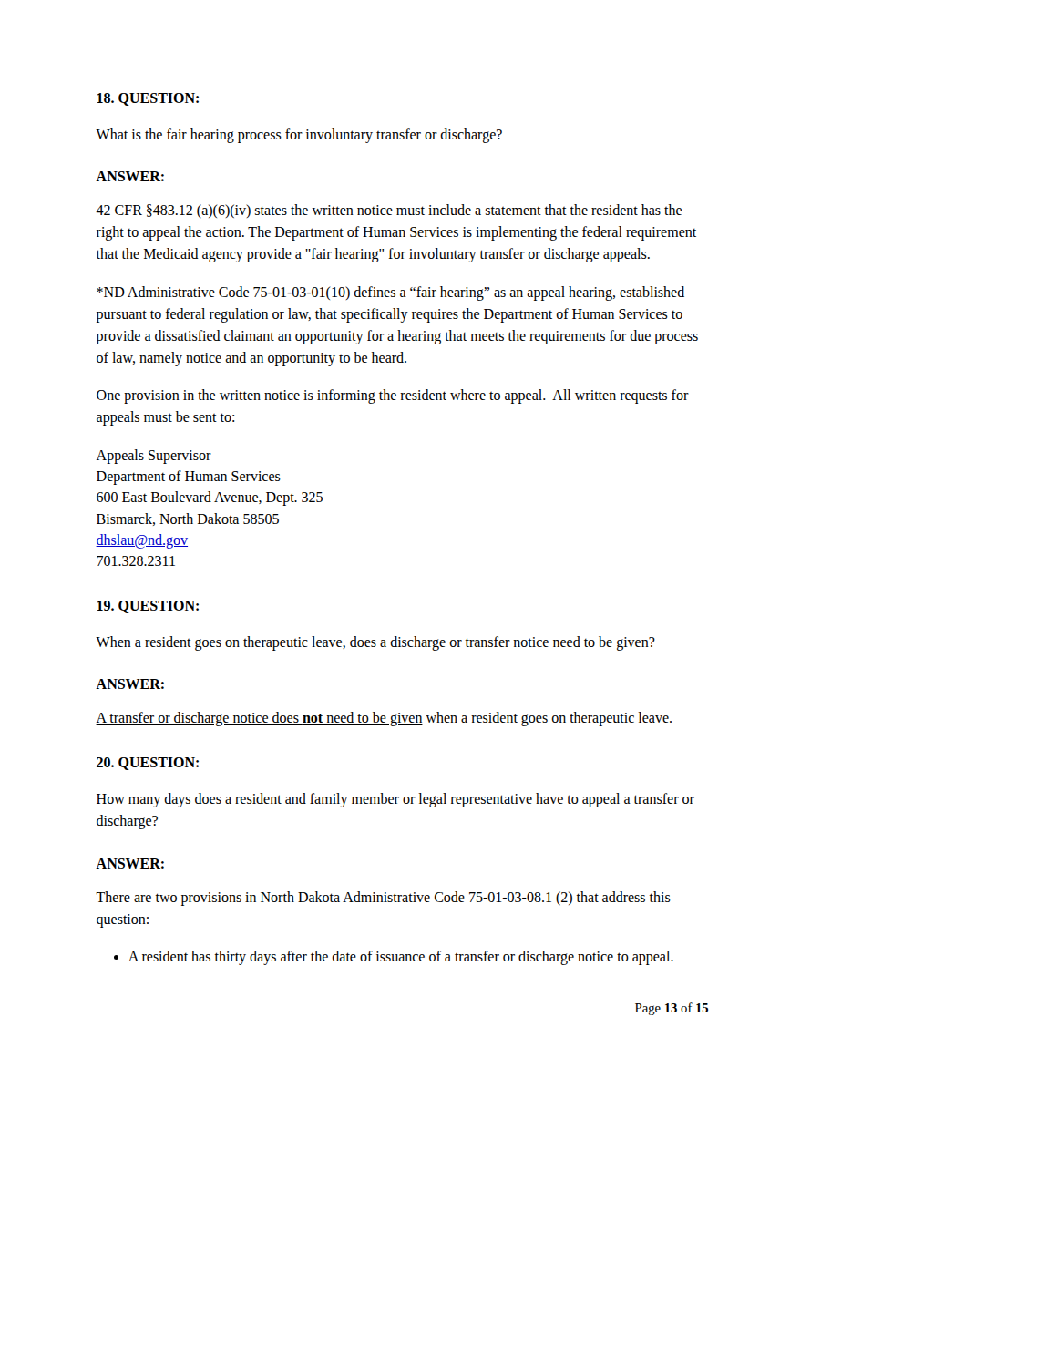18. QUESTION:
What is the fair hearing process for involuntary transfer or discharge?
ANSWER:
42 CFR §483.12 (a)(6)(iv) states the written notice must include a statement that the resident has the right to appeal the action. The Department of Human Services is implementing the federal requirement that the Medicaid agency provide a "fair hearing" for involuntary transfer or discharge appeals.
*ND Administrative Code 75-01-03-01(10) defines a “fair hearing” as an appeal hearing, established pursuant to federal regulation or law, that specifically requires the Department of Human Services to provide a dissatisfied claimant an opportunity for a hearing that meets the requirements for due process of law, namely notice and an opportunity to be heard.
One provision in the written notice is informing the resident where to appeal. All written requests for appeals must be sent to:
Appeals Supervisor
Department of Human Services
600 East Boulevard Avenue, Dept. 325
Bismarck, North Dakota 58505
dhslau@nd.gov
701.328.2311
19. QUESTION:
When a resident goes on therapeutic leave, does a discharge or transfer notice need to be given?
ANSWER:
A transfer or discharge notice does not need to be given when a resident goes on therapeutic leave.
20. QUESTION:
How many days does a resident and family member or legal representative have to appeal a transfer or discharge?
ANSWER:
There are two provisions in North Dakota Administrative Code 75-01-03-08.1 (2) that address this question:
A resident has thirty days after the date of issuance of a transfer or discharge notice to appeal.
Page 13 of 15